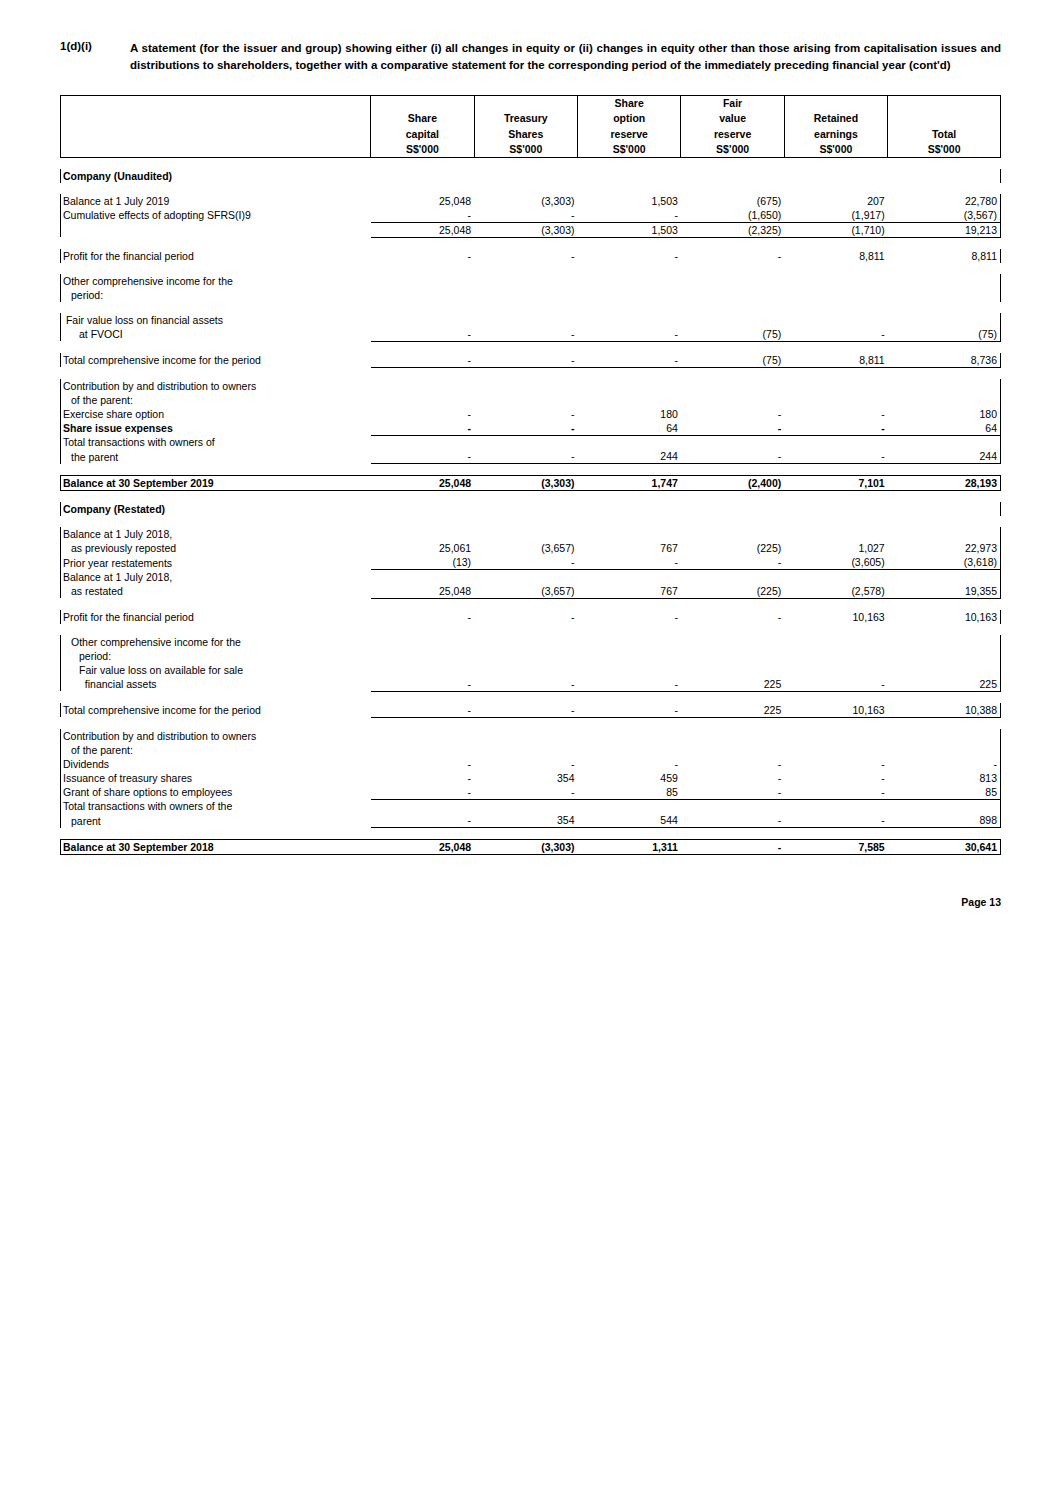1(d)(i)
A statement (for the issuer and group) showing either (i) all changes in equity or (ii) changes in equity other than those arising from capitalisation issues and distributions to shareholders, together with a comparative statement for the corresponding period of the immediately preceding financial year (cont'd)
| | | | Share | Fair | | |
| --- | --- | --- | --- | --- | --- | --- |
| | Share | Treasury | option | value | Retained | |
| | capital | Shares | reserve | reserve | earnings | Total |
| | S$'000 | S$'000 | S$'000 | S$’000 | S$'000 | S$'000 |
| Company (Unaudited) | | | | | | |
| Balance at 1 July 2019 | 25,048 | (3,303) | 1,503 | (675) | 207 | 22,780 |
| Cumulative effects of adopting SFRS(I)9 | - | - | - | (1,650) | (1,917) | (3,567) |
| | 25,048 | (3,303) | 1,503 | (2,325) | (1,710) | 19,213 |
| Profit for the financial period | - | - | - | - | 8,811 | 8,811 |
| Other comprehensive income for the | | | | | | |
| period: | | | | | | |
| Fair value loss on financial assets | | | | | | |
| at FVOCI | - | - | - | (75) | - | (75) |
| Total comprehensive income for the period | - | - | - | (75) | 8,811 | 8,736 |
| Contribution by and distribution to owners | | | | | | |
| of the parent: | | | | | | |
| Exercise share option | - | - | 180 | - | - | 180 |
| Share issue expenses | - | - | 64 | - | - | 64 |
| Total transactions with owners of | | | | | | |
| the parent | - | - | 244 | - | - | 244 |
| Balance at 30 September 2019 | 25,048 | (3,303) | 1,747 | (2,400) | 7,101 | 28,193 |
| Company (Restated) | | | | | | |
| Balance at 1 July 2018, | | | | | | |
| as previously reposted | 25,061 | (3,657) | 767 | (225) | 1,027 | 22,973 |
| Prior year restatements | (13) | - | - | - | (3,605) | (3,618) |
| Balance at 1 July 2018, | | | | | | |
| as restated | 25,048 | (3,657) | 767 | (225) | (2,578) | 19,355 |
| Profit for the financial period | - | - | - | - | 10,163 | 10,163 |
| Other comprehensive income for the | | | | | | |
| period: | | | | | | |
| Fair value loss on available for sale | | | | | | |
| financial assets | - | - | - | 225 | - | 225 |
| Total comprehensive income for the period | - | - | - | 225 | 10,163 | 10,388 |
| Contribution by and distribution to owners | | | | | | |
| of the parent: | | | | | | |
| Dividends | - | - | - | - | - | - |
| Issuance of treasury shares | - | 354 | 459 | - | - | 813 |
| Grant of share options to employees | - | - | 85 | - | - | 85 |
| Total transactions with owners of the | | | | | | |
| parent | - | 354 | 544 | - | - | 898 |
| Balance at 30 September 2018 | 25,048 | (3,303) | 1,311 | - | 7,585 | 30,641 |
Page 13